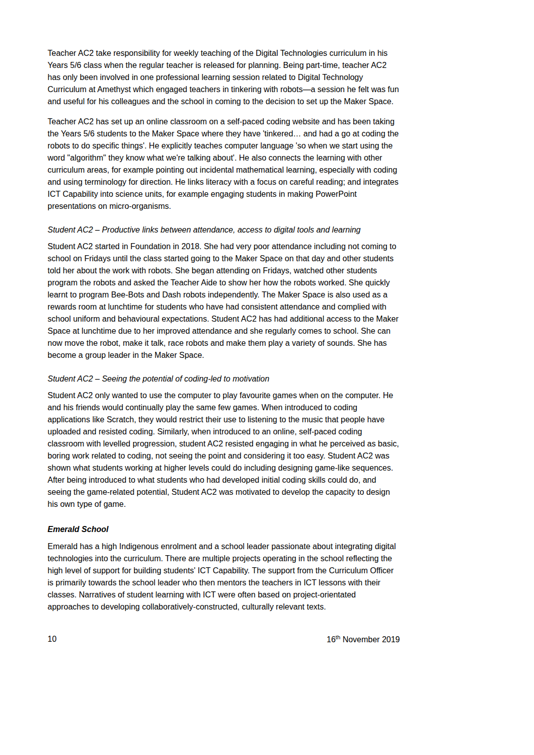Teacher AC2 take responsibility for weekly teaching of the Digital Technologies curriculum in his Years 5/6 class when the regular teacher is released for planning. Being part-time, teacher AC2 has only been involved in one professional learning session related to Digital Technology Curriculum at Amethyst which engaged teachers in tinkering with robots—a session he felt was fun and useful for his colleagues and the school in coming to the decision to set up the Maker Space.
Teacher AC2 has set up an online classroom on a self-paced coding website and has been taking the Years 5/6 students to the Maker Space where they have 'tinkered… and had a go at coding the robots to do specific things'. He explicitly teaches computer language 'so when we start using the word "algorithm" they know what we're talking about'. He also connects the learning with other curriculum areas, for example pointing out incidental mathematical learning, especially with coding and using terminology for direction. He links literacy with a focus on careful reading; and integrates ICT Capability into science units, for example engaging students in making PowerPoint presentations on micro-organisms.
Student AC2 – Productive links between attendance, access to digital tools and learning
Student AC2 started in Foundation in 2018. She had very poor attendance including not coming to school on Fridays until the class started going to the Maker Space on that day and other students told her about the work with robots. She began attending on Fridays, watched other students program the robots and asked the Teacher Aide to show her how the robots worked. She quickly learnt to program Bee-Bots and Dash robots independently. The Maker Space is also used as a rewards room at lunchtime for students who have had consistent attendance and complied with school uniform and behavioural expectations. Student AC2 has had additional access to the Maker Space at lunchtime due to her improved attendance and she regularly comes to school. She can now move the robot, make it talk, race robots and make them play a variety of sounds. She has become a group leader in the Maker Space.
Student AC2 – Seeing the potential of coding-led to motivation
Student AC2 only wanted to use the computer to play favourite games when on the computer. He and his friends would continually play the same few games. When introduced to coding applications like Scratch, they would restrict their use to listening to the music that people have uploaded and resisted coding. Similarly, when introduced to an online, self-paced coding classroom with levelled progression, student AC2 resisted engaging in what he perceived as basic, boring work related to coding, not seeing the point and considering it too easy. Student AC2 was shown what students working at higher levels could do including designing game-like sequences. After being introduced to what students who had developed initial coding skills could do, and seeing the game-related potential, Student AC2 was motivated to develop the capacity to design his own type of game.
Emerald School
Emerald has a high Indigenous enrolment and a school leader passionate about integrating digital technologies into the curriculum. There are multiple projects operating in the school reflecting the high level of support for building students' ICT Capability. The support from the Curriculum Officer is primarily towards the school leader who then mentors the teachers in ICT lessons with their classes. Narratives of student learning with ICT were often based on project-orientated approaches to developing collaboratively-constructed, culturally relevant texts.
10
16th November 2019